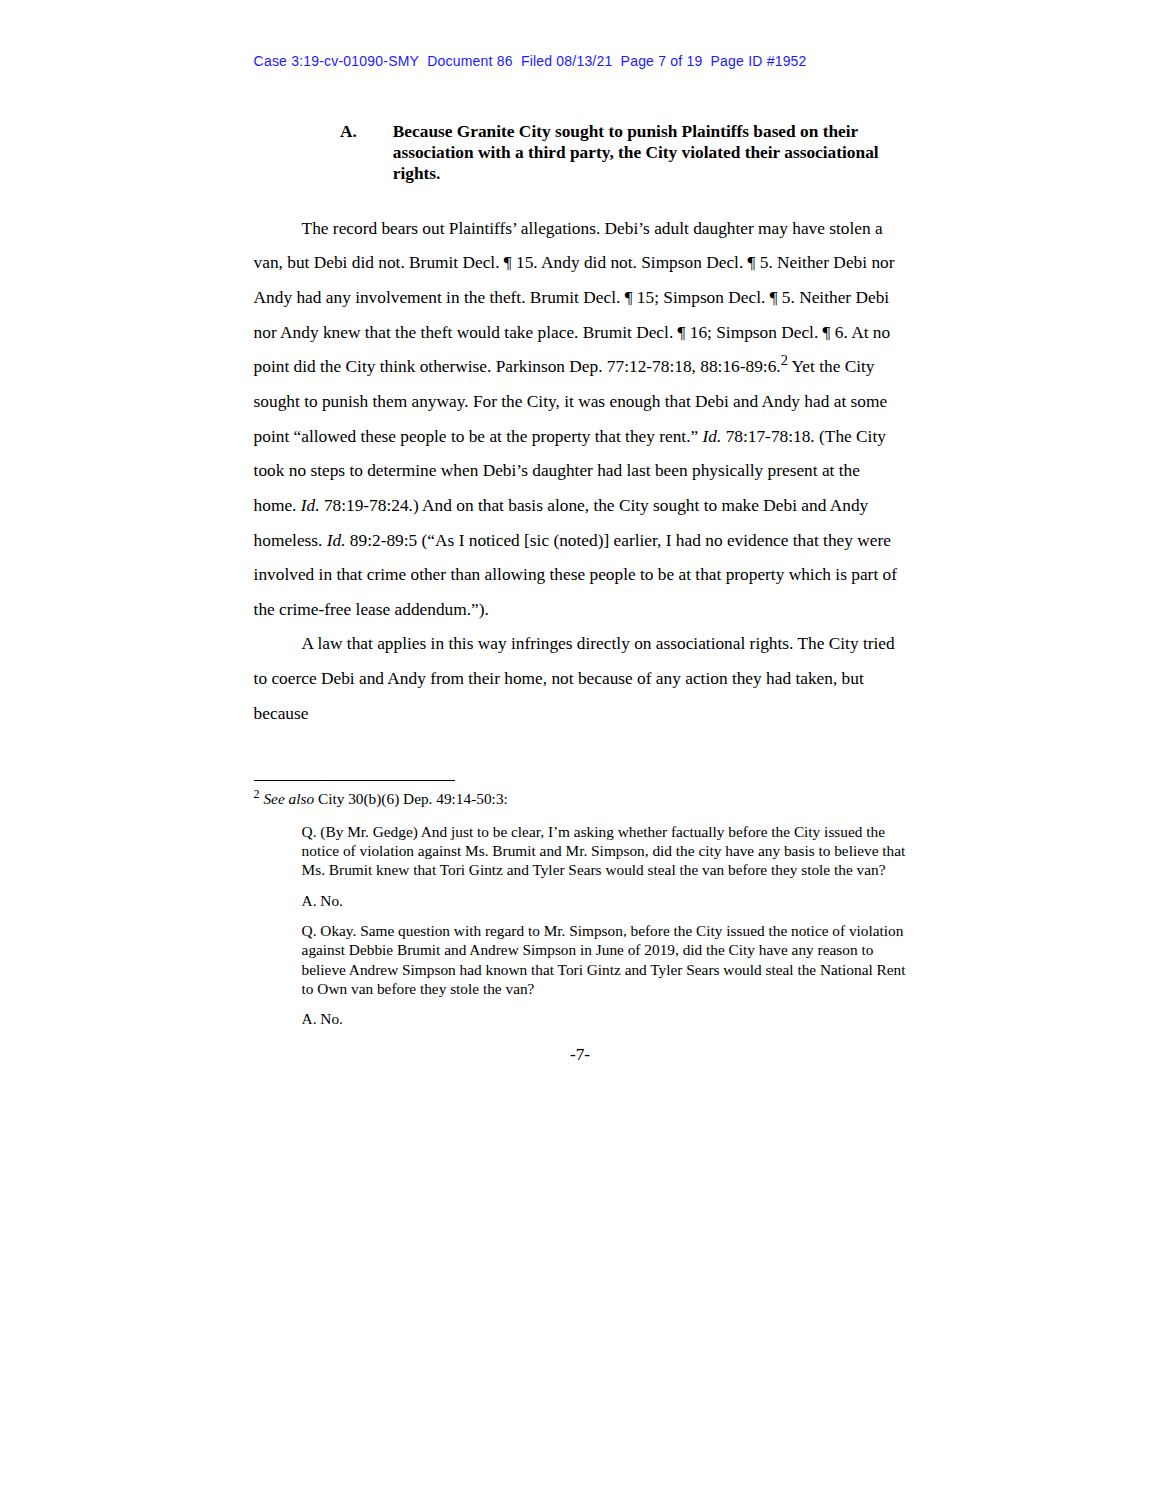Case 3:19-cv-01090-SMY Document 86 Filed 08/13/21 Page 7 of 19 Page ID #1952
A.
Because Granite City sought to punish Plaintiffs based on their association with a third party, the City violated their associational rights.
The record bears out Plaintiffs’ allegations. Debi’s adult daughter may have stolen a van, but Debi did not. Brumit Decl. ¶ 15. Andy did not. Simpson Decl. ¶ 5. Neither Debi nor Andy had any involvement in the theft. Brumit Decl. ¶ 15; Simpson Decl. ¶ 5. Neither Debi nor Andy knew that the theft would take place. Brumit Decl. ¶ 16; Simpson Decl. ¶ 6. At no point did the City think otherwise. Parkinson Dep. 77:12-78:18, 88:16-89:6.2 Yet the City sought to punish them anyway. For the City, it was enough that Debi and Andy had at some point “allowed these people to be at the property that they rent.” Id. 78:17-78:18. (The City took no steps to determine when Debi’s daughter had last been physically present at the home. Id. 78:19-78:24.) And on that basis alone, the City sought to make Debi and Andy homeless. Id. 89:2-89:5 (“As I noticed [sic (noted)] earlier, I had no evidence that they were involved in that crime other than allowing these people to be at that property which is part of the crime-free lease addendum.”).
A law that applies in this way infringes directly on associational rights. The City tried to coerce Debi and Andy from their home, not because of any action they had taken, but because
2 See also City 30(b)(6) Dep. 49:14-50:3:
Q. (By Mr. Gedge) And just to be clear, I’m asking whether factually before the City issued the notice of violation against Ms. Brumit and Mr. Simpson, did the city have any basis to believe that Ms. Brumit knew that Tori Gintz and Tyler Sears would steal the van before they stole the van?
A. No.
Q. Okay. Same question with regard to Mr. Simpson, before the City issued the notice of violation against Debbie Brumit and Andrew Simpson in June of 2019, did the City have any reason to believe Andrew Simpson had known that Tori Gintz and Tyler Sears would steal the National Rent to Own van before they stole the van?
A. No.
-7-